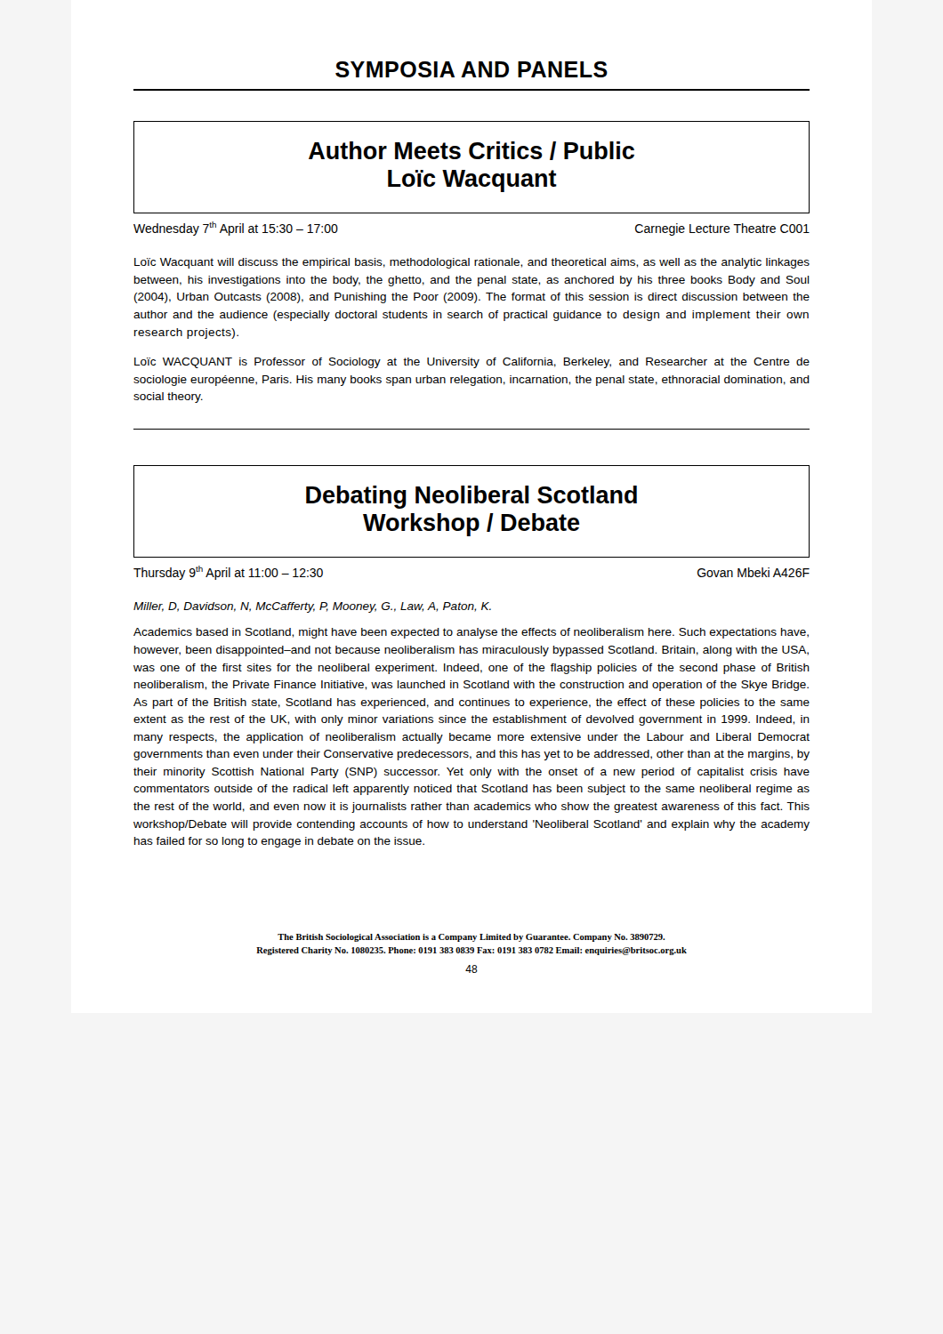SYMPOSIA AND PANELS
Author Meets Critics / Public
Loïc Wacquant
Wednesday 7th April at 15:30 – 17:00 Carnegie Lecture Theatre C001
Loïc Wacquant will discuss the empirical basis, methodological rationale, and theoretical aims, as well as the analytic linkages between, his investigations into the body, the ghetto, and the penal state, as anchored by his three books Body and Soul (2004), Urban Outcasts (2008), and Punishing the Poor (2009). The format of this session is direct discussion between the author and the audience (especially doctoral students in search of practical guidance to design and implement their own research projects).
Loïc WACQUANT is Professor of Sociology at the University of California, Berkeley, and Researcher at the Centre de sociologie européenne, Paris. His many books span urban relegation, incarnation, the penal state, ethnoracial domination, and social theory.
Debating Neoliberal Scotland
Workshop / Debate
Thursday 9th April at 11:00 – 12:30 Govan Mbeki A426F
Miller, D, Davidson, N, McCafferty, P, Mooney, G., Law, A, Paton, K.
Academics based in Scotland, might have been expected to analyse the effects of neoliberalism here. Such expectations have, however, been disappointed–and not because neoliberalism has miraculously bypassed Scotland. Britain, along with the USA, was one of the first sites for the neoliberal experiment. Indeed, one of the flagship policies of the second phase of British neoliberalism, the Private Finance Initiative, was launched in Scotland with the construction and operation of the Skye Bridge. As part of the British state, Scotland has experienced, and continues to experience, the effect of these policies to the same extent as the rest of the UK, with only minor variations since the establishment of devolved government in 1999. Indeed, in many respects, the application of neoliberalism actually became more extensive under the Labour and Liberal Democrat governments than even under their Conservative predecessors, and this has yet to be addressed, other than at the margins, by their minority Scottish National Party (SNP) successor. Yet only with the onset of a new period of capitalist crisis have commentators outside of the radical left apparently noticed that Scotland has been subject to the same neoliberal regime as the rest of the world, and even now it is journalists rather than academics who show the greatest awareness of this fact. This workshop/Debate will provide contending accounts of how to understand 'Neoliberal Scotland' and explain why the academy has failed for so long to engage in debate on the issue.
The British Sociological Association is a Company Limited by Guarantee. Company No. 3890729.
Registered Charity No. 1080235. Phone: 0191 383 0839 Fax: 0191 383 0782 Email: enquiries@britsoc.org.uk
48